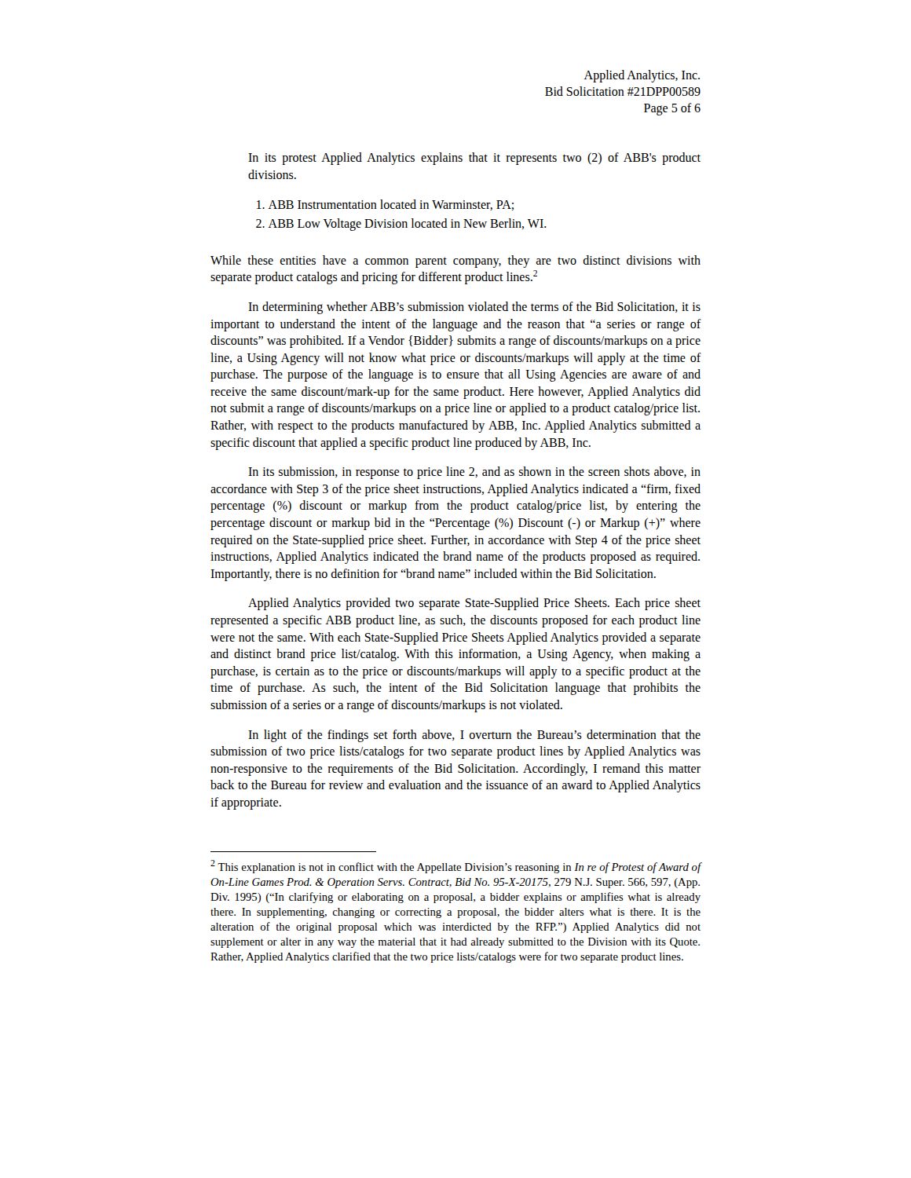Applied Analytics, Inc.
Bid Solicitation #21DPP00589
Page 5 of 6
In its protest Applied Analytics explains that it represents two (2) of ABB's product divisions.
ABB Instrumentation located in Warminster, PA;
ABB Low Voltage Division located in New Berlin, WI.
While these entities have a common parent company, they are two distinct divisions with separate product catalogs and pricing for different product lines.2
In determining whether ABB’s submission violated the terms of the Bid Solicitation, it is important to understand the intent of the language and the reason that “a series or range of discounts” was prohibited. If a Vendor {Bidder} submits a range of discounts/markups on a price line, a Using Agency will not know what price or discounts/markups will apply at the time of purchase. The purpose of the language is to ensure that all Using Agencies are aware of and receive the same discount/mark-up for the same product. Here however, Applied Analytics did not submit a range of discounts/markups on a price line or applied to a product catalog/price list. Rather, with respect to the products manufactured by ABB, Inc. Applied Analytics submitted a specific discount that applied a specific product line produced by ABB, Inc.
In its submission, in response to price line 2, and as shown in the screen shots above, in accordance with Step 3 of the price sheet instructions, Applied Analytics indicated a “firm, fixed percentage (%) discount or markup from the product catalog/price list, by entering the percentage discount or markup bid in the “Percentage (%) Discount (-) or Markup (+)” where required on the State-supplied price sheet. Further, in accordance with Step 4 of the price sheet instructions, Applied Analytics indicated the brand name of the products proposed as required. Importantly, there is no definition for “brand name” included within the Bid Solicitation.
Applied Analytics provided two separate State-Supplied Price Sheets. Each price sheet represented a specific ABB product line, as such, the discounts proposed for each product line were not the same. With each State-Supplied Price Sheets Applied Analytics provided a separate and distinct brand price list/catalog. With this information, a Using Agency, when making a purchase, is certain as to the price or discounts/markups will apply to a specific product at the time of purchase. As such, the intent of the Bid Solicitation language that prohibits the submission of a series or a range of discounts/markups is not violated.
In light of the findings set forth above, I overturn the Bureau’s determination that the submission of two price lists/catalogs for two separate product lines by Applied Analytics was non-responsive to the requirements of the Bid Solicitation. Accordingly, I remand this matter back to the Bureau for review and evaluation and the issuance of an award to Applied Analytics if appropriate.
2 This explanation is not in conflict with the Appellate Division’s reasoning in In re of Protest of Award of On-Line Games Prod. & Operation Servs. Contract, Bid No. 95-X-20175, 279 N.J. Super. 566, 597, (App. Div. 1995) (“In clarifying or elaborating on a proposal, a bidder explains or amplifies what is already there. In supplementing, changing or correcting a proposal, the bidder alters what is there. It is the alteration of the original proposal which was interdicted by the RFP.”) Applied Analytics did not supplement or alter in any way the material that it had already submitted to the Division with its Quote. Rather, Applied Analytics clarified that the two price lists/catalogs were for two separate product lines.